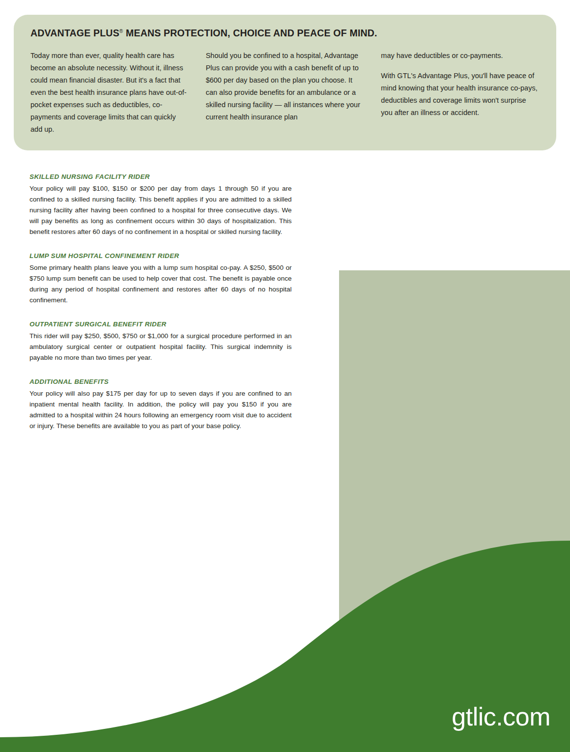ADVANTAGE PLUS® MEANS PROTECTION, CHOICE AND PEACE OF MIND.
Today more than ever, quality health care has become an absolute necessity. Without it, illness could mean financial disaster. But it's a fact that even the best health insurance plans have out-of-pocket expenses such as deductibles, co-payments and coverage limits that can quickly add up.
Should you be confined to a hospital, Advantage Plus can provide you with a cash benefit of up to $600 per day based on the plan you choose. It can also provide benefits for an ambulance or a skilled nursing facility — all instances where your current health insurance plan
may have deductibles or co-payments.
With GTL's Advantage Plus, you'll have peace of mind knowing that your health insurance co-pays, deductibles and coverage limits won't surprise you after an illness or accident.
Skilled Nursing Facility Rider
Your policy will pay $100, $150 or $200 per day from days 1 through 50 if you are confined to a skilled nursing facility. This benefit applies if you are admitted to a skilled nursing facility after having been confined to a hospital for three consecutive days. We will pay benefits as long as confinement occurs within 30 days of hospitalization. This benefit restores after 60 days of no confinement in a hospital or skilled nursing facility.
Lump Sum Hospital Confinement Rider
Some primary health plans leave you with a lump sum hospital co-pay. A $250, $500 or $750 lump sum benefit can be used to help cover that cost. The benefit is payable once during any period of hospital confinement and restores after 60 days of no hospital confinement.
Outpatient Surgical Benefit Rider
This rider will pay $250, $500, $750 or $1,000 for a surgical procedure performed in an ambulatory surgical center or outpatient hospital facility. This surgical indemnity is payable no more than two times per year.
Additional Benefits
Your policy will also pay $175 per day for up to seven days if you are confined to an inpatient mental health facility. In addition, the policy will pay you $150 if you are admitted to a hospital within 24 hours following an emergency room visit due to accident or injury. These benefits are available to you as part of your base policy.
gtlic.com